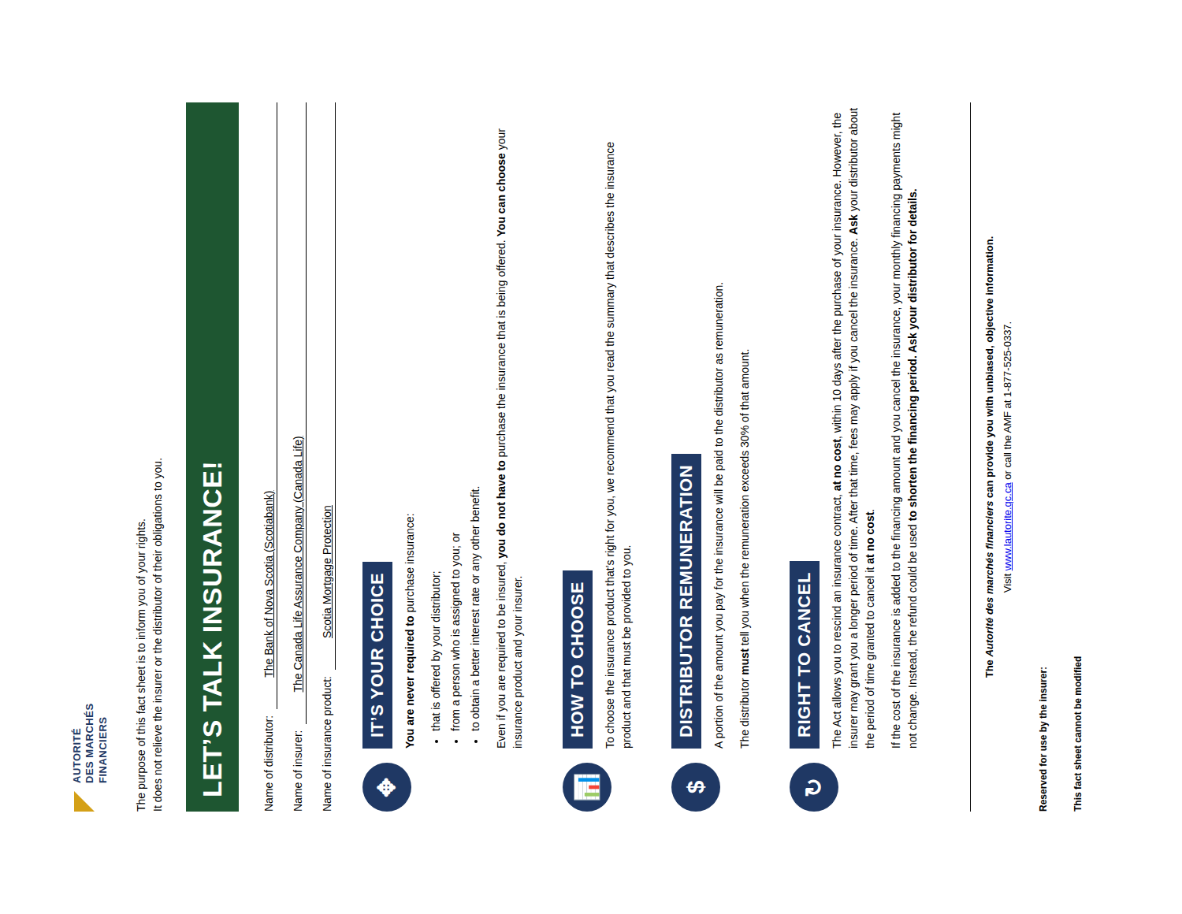AUTORITÉ
DES MARCHÉS
FINANCIERS
The purpose of this fact sheet is to inform you of your rights.
It does not relieve the insurer or the distributor of their obligations to you.
LET’S TALK INSURANCE!
Name of distributor: The Bank of Nova Scotia (Scotiabank)
Name of insurer: The Canada Life Assurance Company (Canada Life)
Name of insurance product: Scotia Mortgage Protection
✥
IT’S YOUR CHOICE
You are never required to purchase insurance:
that is offered by your distributor;
from a person who is assigned to you; or
to obtain a better interest rate or any other benefit.
Even if you are required to be insured, you do not have to purchase the insurance that is being offered. You can choose your insurance product and your insurer.
📊
HOW TO CHOOSE
To choose the insurance product that’s right for you, we recommend that you read the summary that describes the insurance product and that must be provided to you.
$
DISTRIBUTOR REMUNERATION
A portion of the amount you pay for the insurance will be paid to the distributor as remuneration.
The distributor must tell you when the remuneration exceeds 30% of that amount.
↻
RIGHT TO CANCEL
The Act allows you to rescind an insurance contract, at no cost, within 10 days after the purchase of your insurance. However, the insurer may grant you a longer period of time. After that time, fees may apply if you cancel the insurance. Ask your distributor about the period of time granted to cancel it at no cost.
If the cost of the insurance is added to the financing amount and you cancel the insurance, your monthly financing payments might not change. Instead, the refund could be used to shorten the financing period. Ask your distributor for details.
The Autorité des marchés financiers can provide you with unbiased, objective information.
Visit www.lautorite.qc.ca or call the AMF at 1-877-525-0337.
Reserved for use by the insurer:
This fact sheet cannot be modified